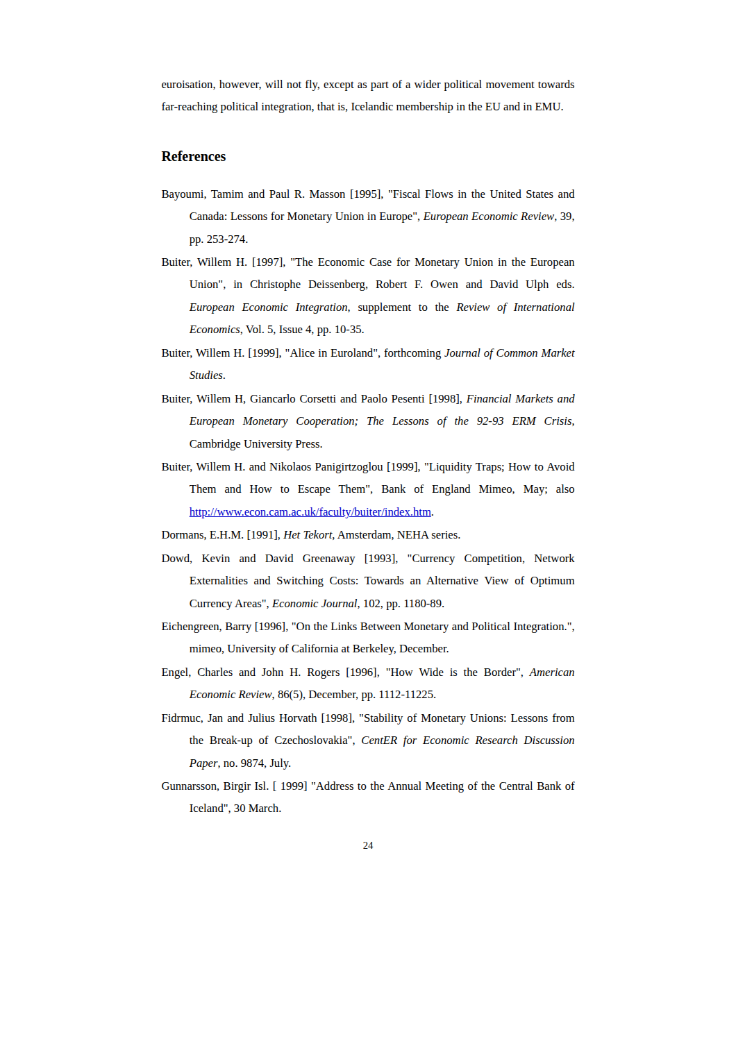euroisation, however, will not fly, except as part of a wider political movement towards far-reaching political integration, that is, Icelandic membership in the EU and in EMU.
References
Bayoumi, Tamim and Paul R. Masson [1995], "Fiscal Flows in the United States and Canada: Lessons for Monetary Union in Europe", European Economic Review, 39, pp. 253-274.
Buiter, Willem H. [1997], "The Economic Case for Monetary Union in the European Union", in Christophe Deissenberg, Robert F. Owen and David Ulph eds. European Economic Integration, supplement to the Review of International Economics, Vol. 5, Issue 4, pp. 10-35.
Buiter, Willem H. [1999], "Alice in Euroland", forthcoming Journal of Common Market Studies.
Buiter, Willem H, Giancarlo Corsetti and Paolo Pesenti [1998], Financial Markets and European Monetary Cooperation; The Lessons of the 92-93 ERM Crisis, Cambridge University Press.
Buiter, Willem H. and Nikolaos Panigirtzoglou [1999], "Liquidity Traps; How to Avoid Them and How to Escape Them", Bank of England Mimeo, May; also http://www.econ.cam.ac.uk/faculty/buiter/index.htm.
Dormans, E.H.M. [1991], Het Tekort, Amsterdam, NEHA series.
Dowd, Kevin and David Greenaway [1993], "Currency Competition, Network Externalities and Switching Costs: Towards an Alternative View of Optimum Currency Areas", Economic Journal, 102, pp. 1180-89.
Eichengreen, Barry [1996], "On the Links Between Monetary and Political Integration.", mimeo, University of California at Berkeley, December.
Engel, Charles and John H. Rogers [1996], "How Wide is the Border", American Economic Review, 86(5), December, pp. 1112-11225.
Fidrmuc, Jan and Julius Horvath [1998], "Stability of Monetary Unions: Lessons from the Break-up of Czechoslovakia", CentER for Economic Research Discussion Paper, no. 9874, July.
Gunnarsson, Birgir Isl. [ 1999] "Address to the Annual Meeting of the Central Bank of Iceland", 30 March.
24